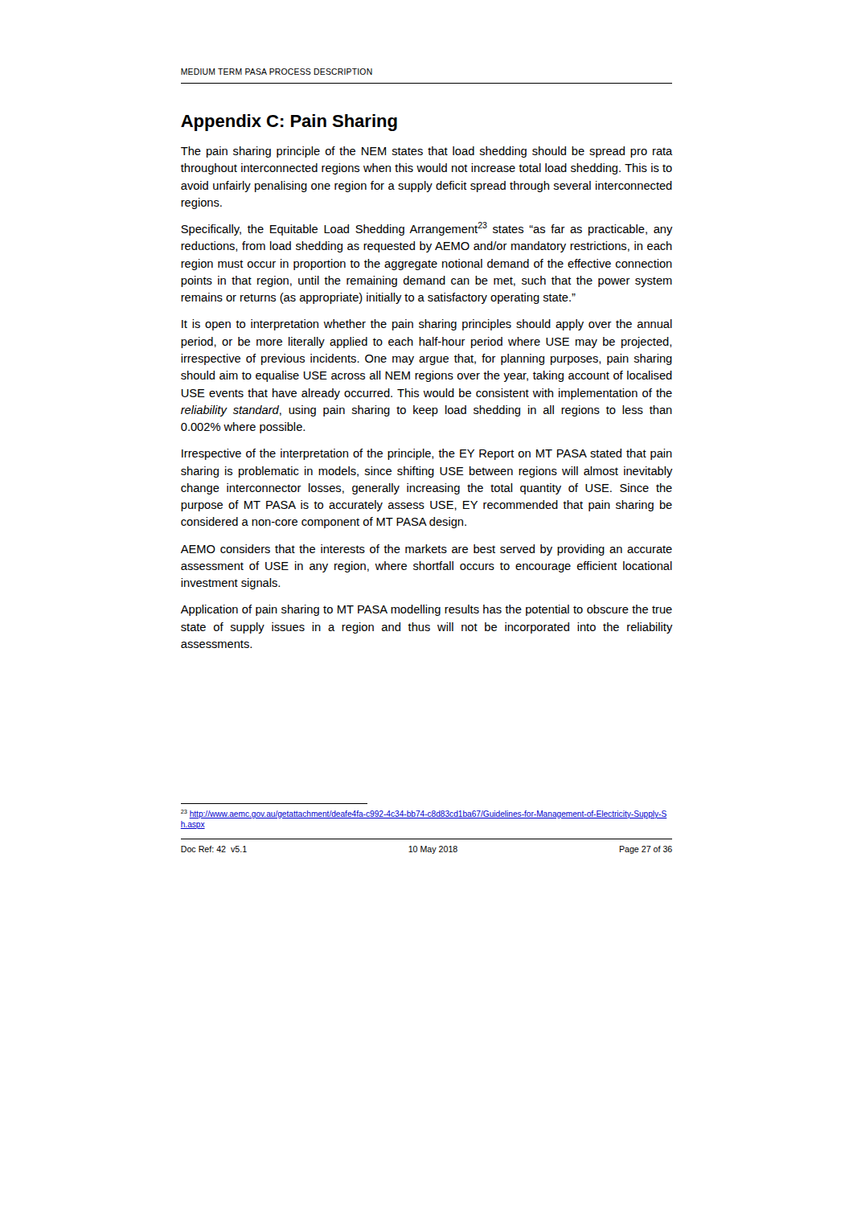MEDIUM TERM PASA PROCESS DESCRIPTION
Appendix C: Pain Sharing
The pain sharing principle of the NEM states that load shedding should be spread pro rata throughout interconnected regions when this would not increase total load shedding. This is to avoid unfairly penalising one region for a supply deficit spread through several interconnected regions.
Specifically, the Equitable Load Shedding Arrangement23 states “as far as practicable, any reductions, from load shedding as requested by AEMO and/or mandatory restrictions, in each region must occur in proportion to the aggregate notional demand of the effective connection points in that region, until the remaining demand can be met, such that the power system remains or returns (as appropriate) initially to a satisfactory operating state.”
It is open to interpretation whether the pain sharing principles should apply over the annual period, or be more literally applied to each half-hour period where USE may be projected, irrespective of previous incidents. One may argue that, for planning purposes, pain sharing should aim to equalise USE across all NEM regions over the year, taking account of localised USE events that have already occurred. This would be consistent with implementation of the reliability standard, using pain sharing to keep load shedding in all regions to less than 0.002% where possible.
Irrespective of the interpretation of the principle, the EY Report on MT PASA stated that pain sharing is problematic in models, since shifting USE between regions will almost inevitably change interconnector losses, generally increasing the total quantity of USE. Since the purpose of MT PASA is to accurately assess USE, EY recommended that pain sharing be considered a non-core component of MT PASA design.
AEMO considers that the interests of the markets are best served by providing an accurate assessment of USE in any region, where shortfall occurs to encourage efficient locational investment signals.
Application of pain sharing to MT PASA modelling results has the potential to obscure the true state of supply issues in a region and thus will not be incorporated into the reliability assessments.
23 http://www.aemc.gov.au/getattachment/deafe4fa-c992-4c34-bb74-c8d83cd1ba67/Guidelines-for-Management-of-Electricity-Supply-Sh.aspx
Doc Ref: 42 v5.1
10 May 2018
Page 27 of 36